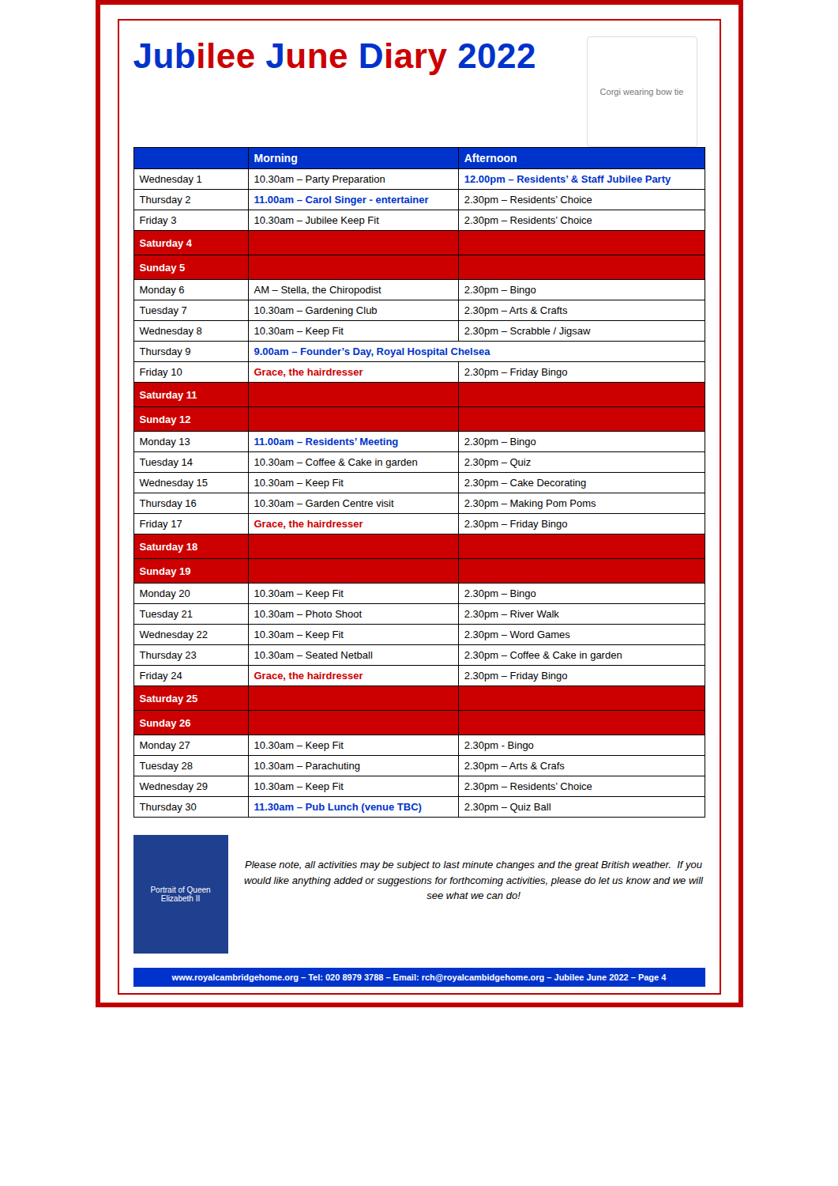Jub ilee June Diary 2022
Corgi wearing bow tie
| | Morning | Afternoon |
| --- | --- | --- |
| Wednesday 1 | 10.30am – Party Preparation | 12.00pm – Residents’ & Staff Jubilee Party |
| Thursday 2 | 11.00am – Carol Singer - entertainer | 2.30pm – Residents’ Choice |
| Friday 3 | 10.30am – Jubilee Keep Fit | 2.30pm – Residents’ Choice |
| Saturday 4 | | |
| Sunday 5 | | |
| Monday 6 | AM – Stella, the Chiropodist | 2.30pm – Bingo |
| Tuesday 7 | 10.30am – Gardening Club | 2.30pm – Arts & Crafts |
| Wednesday 8 | 10.30am – Keep Fit | 2.30pm – Scrabble / Jigsaw |
| Thursday 9 | 9.00am – Founder’s Day, Royal Hospital Chelsea |
| Friday 10 | Grace, the hairdresser | 2.30pm – Friday Bingo |
| Saturday 11 | | |
| Sunday 12 | | |
| Monday 13 | 11.00am – Residents’ Meeting | 2.30pm – Bingo |
| Tuesday 14 | 10.30am – Coffee & Cake in garden | 2.30pm – Quiz |
| Wednesday 15 | 10.30am – Keep Fit | 2.30pm – Cake Decorating |
| Thursday 16 | 10.30am – Garden Centre visit | 2.30pm – Making Pom Poms |
| Friday 17 | Grace, the hairdresser | 2.30pm – Friday Bingo |
| Saturday 18 | | |
| Sunday 19 | | |
| Monday 20 | 10.30am – Keep Fit | 2.30pm – Bingo |
| Tuesday 21 | 10.30am – Photo Shoot | 2.30pm – River Walk |
| Wednesday 22 | 10.30am – Keep Fit | 2.30pm – Word Games |
| Thursday 23 | 10.30am – Seated Netball | 2.30pm – Coffee & Cake in garden |
| Friday 24 | Grace, the hairdresser | 2.30pm – Friday Bingo |
| Saturday 25 | | |
| Sunday 26 | | |
| Monday 27 | 10.30am – Keep Fit | 2.30pm - Bingo |
| Tuesday 28 | 10.30am – Parachuting | 2.30pm – Arts & Crafs |
| Wednesday 29 | 10.30am – Keep Fit | 2.30pm – Residents’ Choice |
| Thursday 30 | 11.30am – Pub Lunch (venue TBC) | 2.30pm – Quiz Ball |
Portrait of Queen Elizabeth II
Please note, all activities may be subject to last minute changes and the great British weather. If you would like anything added or suggestions for forthcoming activities, please do let us know and we will see what we can do!
www.royalcambridgehome.org – Tel: 020 8979 3788 – Email: rch@royalcambidgehome.org – Jubilee June 2022 – Page 4